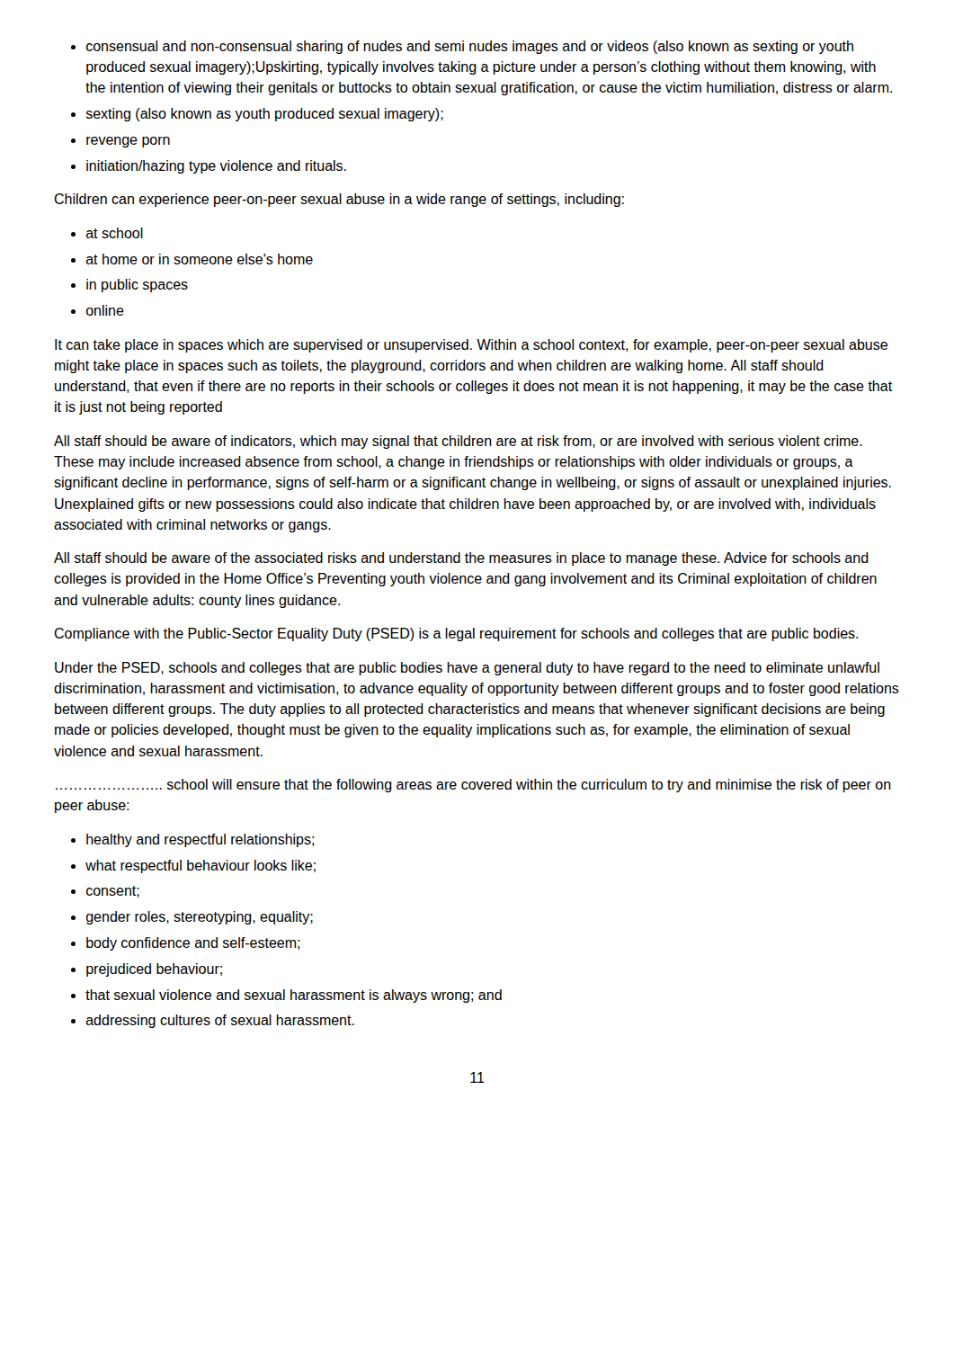consensual and non-consensual sharing of nudes and semi nudes images and or videos (also known as sexting or youth produced sexual imagery);Upskirting, typically involves taking a picture under a person’s clothing without them knowing, with the intention of viewing their genitals or buttocks to obtain sexual gratification, or cause the victim humiliation, distress or alarm.
sexting (also known as youth produced sexual imagery);
revenge porn
initiation/hazing type violence and rituals.
Children can experience peer-on-peer sexual abuse in a wide range of settings, including:
at school
at home or in someone else's home
in public spaces
online
It can take place in spaces which are supervised or unsupervised. Within a school context, for example, peer-on-peer sexual abuse might take place in spaces such as toilets, the playground, corridors and when children are walking home. All staff should understand, that even if there are no reports in their schools or colleges it does not mean it is not happening, it may be the case that it is just not being reported
All staff should be aware of indicators, which may signal that children are at risk from, or are involved with serious violent crime. These may include increased absence from school, a change in friendships or relationships with older individuals or groups, a significant decline in performance, signs of self-harm or a significant change in wellbeing, or signs of assault or unexplained injuries. Unexplained gifts or new possessions could also indicate that children have been approached by, or are involved with, individuals associated with criminal networks or gangs.
All staff should be aware of the associated risks and understand the measures in place to manage these. Advice for schools and colleges is provided in the Home Office’s Preventing youth violence and gang involvement and its Criminal exploitation of children and vulnerable adults: county lines guidance.
Compliance with the Public-Sector Equality Duty (PSED) is a legal requirement for schools and colleges that are public bodies.
Under the PSED, schools and colleges that are public bodies have a general duty to have regard to the need to eliminate unlawful discrimination, harassment and victimisation, to advance equality of opportunity between different groups and to foster good relations between different groups. The duty applies to all protected characteristics and means that whenever significant decisions are being made or policies developed, thought must be given to the equality implications such as, for example, the elimination of sexual violence and sexual harassment.
………………….. school will ensure that the following areas are covered within the curriculum to try and minimise the risk of peer on peer abuse:
healthy and respectful relationships;
what respectful behaviour looks like;
consent;
gender roles, stereotyping, equality;
body confidence and self-esteem;
prejudiced behaviour;
that sexual violence and sexual harassment is always wrong; and
addressing cultures of sexual harassment.
11